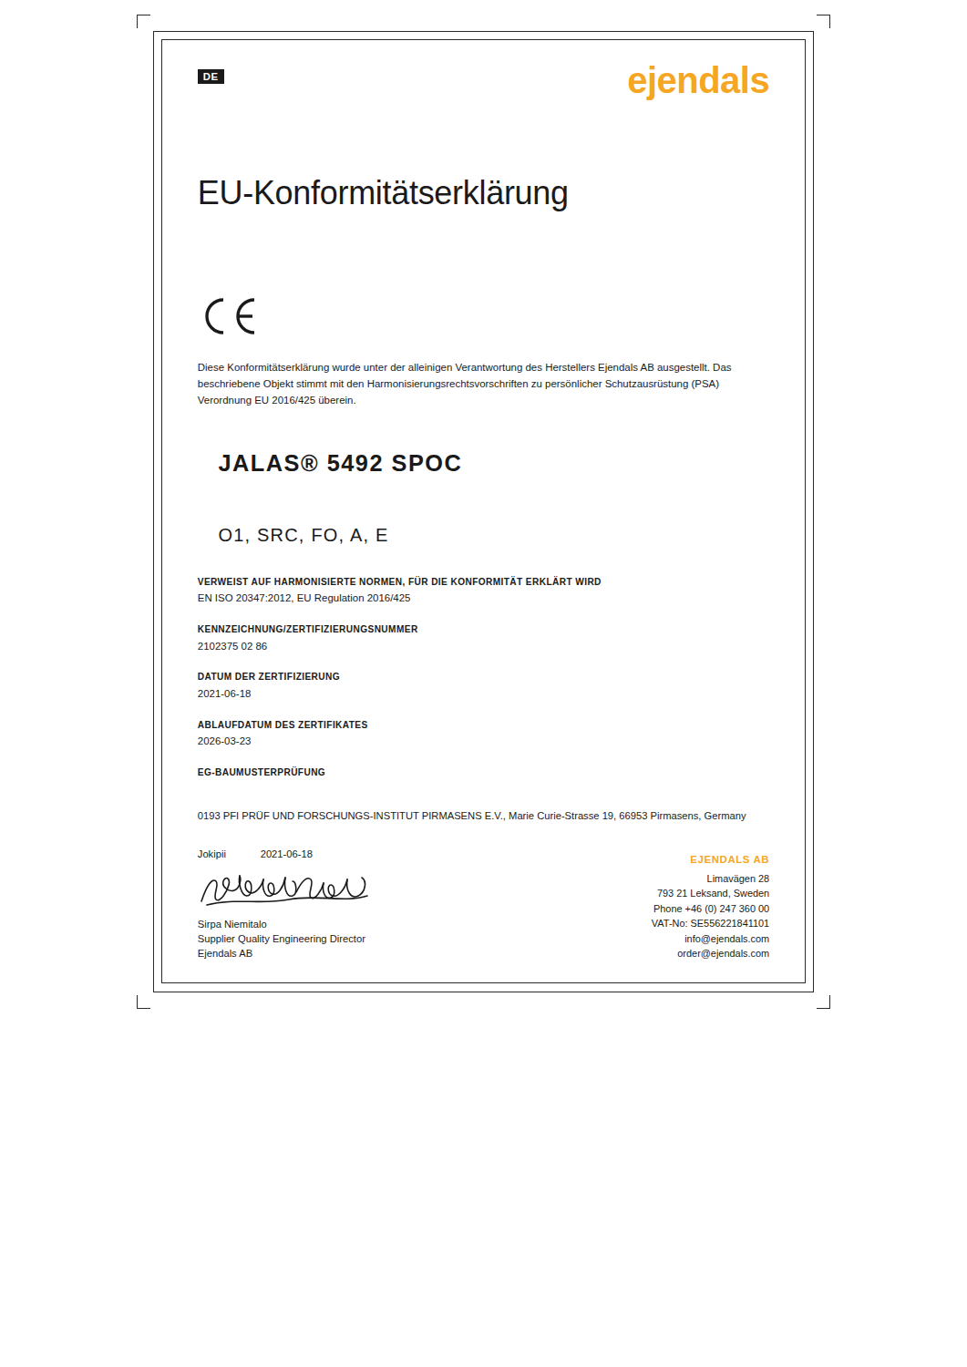DE
ejendals
EU-Konformitätserklärung
Diese Konformitätserklärung wurde unter der alleinigen Verantwortung des Herstellers Ejendals AB ausgestellt. Das beschriebene Objekt stimmt mit den Harmonisierungsrechtsvorschriften zu persönlicher Schutzausrüstung (PSA) Verordnung EU 2016/425 überein.
JALAS® 5492 SPOC
O1, SRC, FO, A, E
Verweist auf harmonisierte Normen, für die Konformität erklärt wird
EN ISO 20347:2012, EU Regulation 2016/425
Kennzeichnung/Zertifizierungsnummer
2102375 02 86
Datum der Zertifizierung
2021-06-18
Ablaufdatum des Zertifikates
2026-03-23
EG-Baumusterprüfung
0193 PFI PRÜF UND FORSCHUNGS-INSTITUT PIRMASENS E.V., Marie Curie-Strasse 19, 66953 Pirmasens, Germany
Jokipii 2021-06-18
Sirpa Niemitalo
Supplier Quality Engineering Director
Ejendals AB
EJENDALS AB
Limavägen 28
793 21 Leksand, Sweden
Phone +46 (0) 247 360 00
VAT-No: SE556221841101
info@ejendals.com
order@ejendals.com